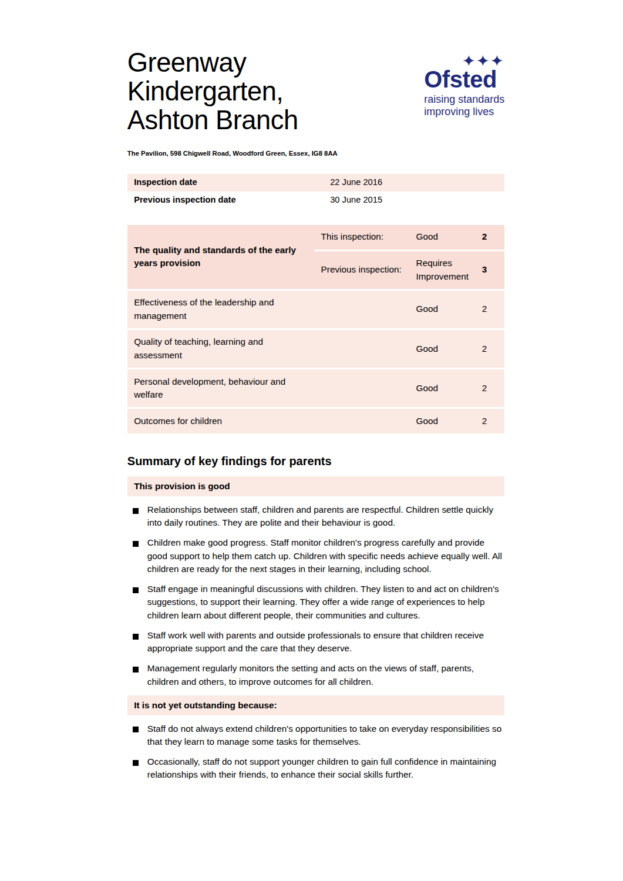Greenway Kindergarten,
Ashton Branch
The Pavilion, 598 Chigwell Road, Woodford Green, Essex, IG8 8AA
✦✦✦
Ofsted
raising standards
improving lives
| Inspection date | 22 June 2016 |
| Previous inspection date | 30 June 2015 |
| The quality and standards of the early years provision | This inspection: | Good | 2 |
| Previous inspection: | Requires Improvement | 3 |
| Effectiveness of the leadership and management | | Good | 2 |
| Quality of teaching, learning and assessment | | Good | 2 |
| Personal development, behaviour and welfare | | Good | 2 |
| Outcomes for children | | Good | 2 |
Summary of key findings for parents
This provision is good
Relationships between staff, children and parents are respectful. Children settle quickly into daily routines. They are polite and their behaviour is good.
Children make good progress. Staff monitor children's progress carefully and provide good support to help them catch up. Children with specific needs achieve equally well. All children are ready for the next stages in their learning, including school.
Staff engage in meaningful discussions with children. They listen to and act on children's suggestions, to support their learning. They offer a wide range of experiences to help children learn about different people, their communities and cultures.
Staff work well with parents and outside professionals to ensure that children receive appropriate support and the care that they deserve.
Management regularly monitors the setting and acts on the views of staff, parents, children and others, to improve outcomes for all children.
It is not yet outstanding because:
Staff do not always extend children's opportunities to take on everyday responsibilities so that they learn to manage some tasks for themselves.
Occasionally, staff do not support younger children to gain full confidence in maintaining relationships with their friends, to enhance their social skills further.